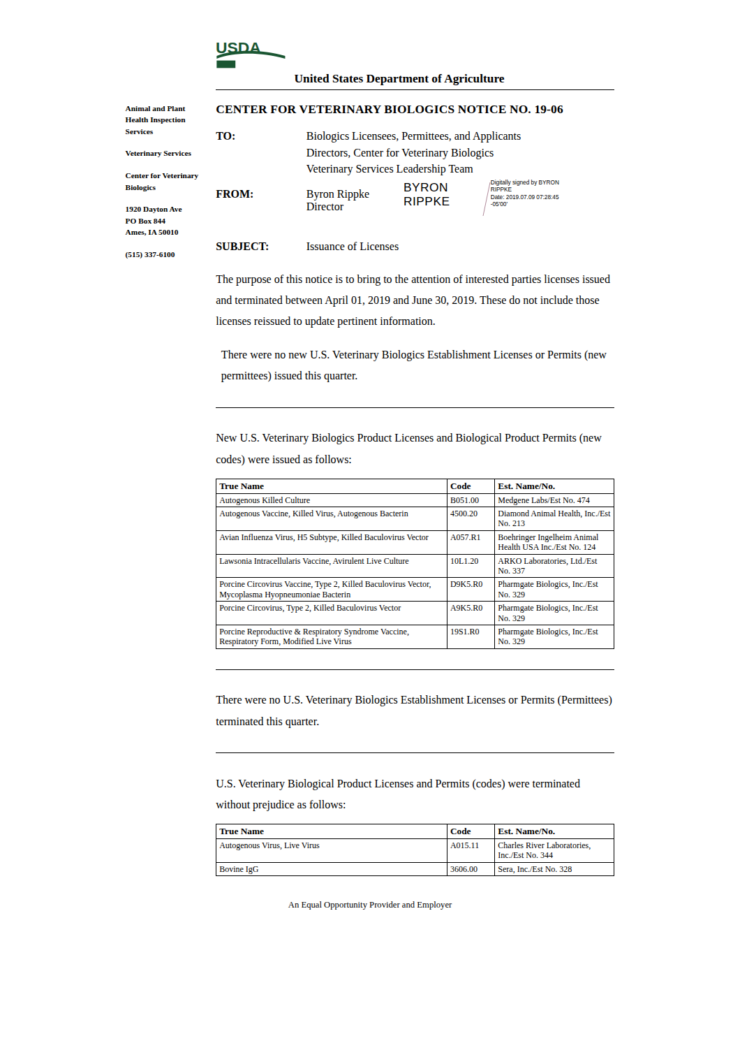USDA
United States Department of Agriculture
Animal and Plant
Health Inspection
Services
Veterinary Services
Center for Veterinary
Biologics
1920 Dayton Ave
PO Box 844
Ames, IA 50010
(515) 337-6100
CENTER FOR VETERINARY BIOLOGICS NOTICE NO. 19-06
| TO: | Biologics Licensees, Permittees, and Applicants |
| | Directors, Center for Veterinary Biologics |
| | Veterinary Services Leadership Team |
| FROM: | Byron Rippke Director BYRON RIPPKE Digitally signed by BYRON RIPPKE Date: 2019.07.09 07:28:45 -05'00' |
| SUBJECT: | Issuance of Licenses |
The purpose of this notice is to bring to the attention of interested parties licenses issued and terminated between April 01, 2019 and June 30, 2019. These do not include those licenses reissued to update pertinent information.
There were no new U.S. Veterinary Biologics Establishment Licenses or Permits (new permittees) issued this quarter.
New U.S. Veterinary Biologics Product Licenses and Biological Product Permits (new codes) were issued as follows:
| True Name | Code | Est. Name/No. |
| --- | --- | --- |
| Autogenous Killed Culture | B051.00 | Medgene Labs/Est No. 474 |
| Autogenous Vaccine, Killed Virus, Autogenous Bacterin | 4500.20 | Diamond Animal Health, Inc./Est No. 213 |
| Avian Influenza Virus, H5 Subtype, Killed Baculovirus Vector | A057.R1 | Boehringer Ingelheim Animal Health USA Inc./Est No. 124 |
| Lawsonia Intracellularis Vaccine, Avirulent Live Culture | 10L1.20 | ARKO Laboratories, Ltd./Est No. 337 |
| Porcine Circovirus Vaccine, Type 2, Killed Baculovirus Vector, Mycoplasma Hyopneumoniae Bacterin | D9K5.R0 | Pharmgate Biologics, Inc./Est No. 329 |
| Porcine Circovirus, Type 2, Killed Baculovirus Vector | A9K5.R0 | Pharmgate Biologics, Inc./Est No. 329 |
| Porcine Reproductive & Respiratory Syndrome Vaccine, Respiratory Form, Modified Live Virus | 19S1.R0 | Pharmgate Biologics, Inc./Est No. 329 |
There were no U.S. Veterinary Biologics Establishment Licenses or Permits (Permittees) terminated this quarter.
U.S. Veterinary Biological Product Licenses and Permits (codes) were terminated without prejudice as follows:
| True Name | Code | Est. Name/No. |
| --- | --- | --- |
| Autogenous Virus, Live Virus | A015.11 | Charles River Laboratories, Inc./Est No. 344 |
| Bovine IgG | 3606.00 | Sera, Inc./Est No. 328 |
An Equal Opportunity Provider and Employer